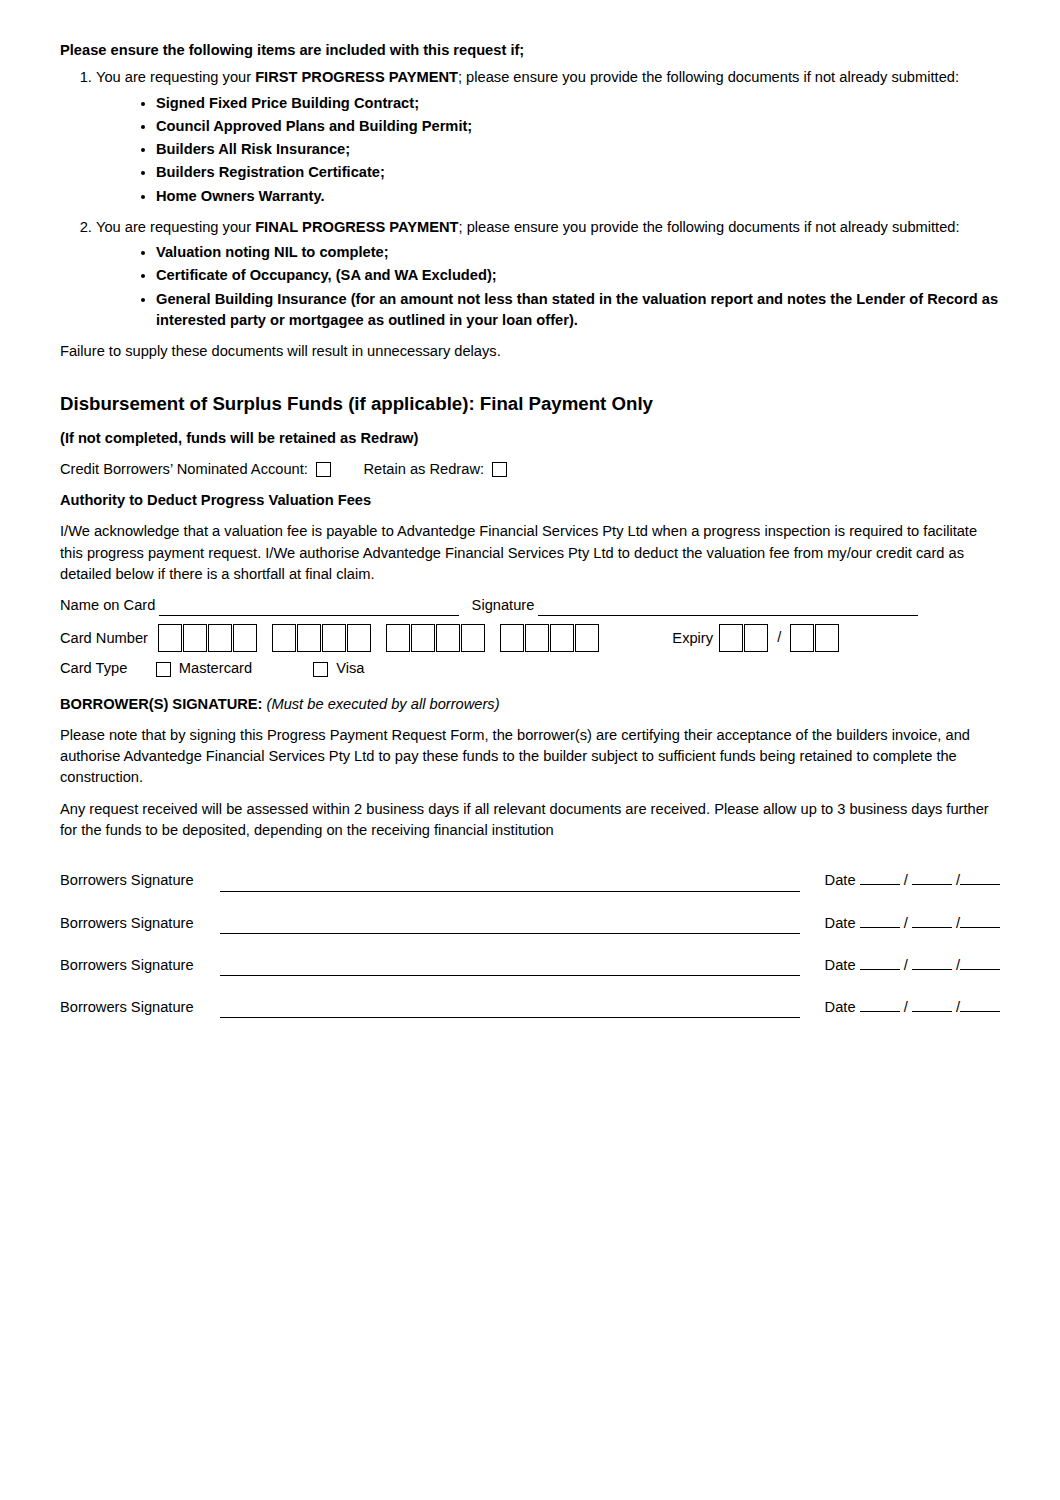Please ensure the following items are included with this request if;
You are requesting your FIRST PROGRESS PAYMENT; please ensure you provide the following documents if not already submitted:
Signed Fixed Price Building Contract;
Council Approved Plans and Building Permit;
Builders All Risk Insurance;
Builders Registration Certificate;
Home Owners Warranty.
You are requesting your FINAL PROGRESS PAYMENT; please ensure you provide the following documents if not already submitted:
Valuation noting NIL to complete;
Certificate of Occupancy, (SA and WA Excluded);
General Building Insurance (for an amount not less than stated in the valuation report and notes the Lender of Record as interested party or mortgagee as outlined in your loan offer).
Failure to supply these documents will result in unnecessary delays.
Disbursement of Surplus Funds (if applicable): Final Payment Only
(If not completed, funds will be retained as Redraw)
Credit Borrowers’ Nominated Account: Retain as Redraw:
Authority to Deduct Progress Valuation Fees
I/We acknowledge that a valuation fee is payable to Advantedge Financial Services Pty Ltd when a progress inspection is required to facilitate this progress payment request. I/We authorise Advantedge Financial Services Pty Ltd to deduct the valuation fee from my/our credit card as detailed below if there is a shortfall at final claim.
Name on Card Signature
| Card Number | | Expiry | / |
Card Type Mastercard Visa
BORROWER(S) SIGNATURE: (Must be executed by all borrowers)
Please note that by signing this Progress Payment Request Form, the borrower(s) are certifying their acceptance of the builders invoice, and authorise Advantedge Financial Services Pty Ltd to pay these funds to the builder subject to sufficient funds being retained to complete the construction.
Any request received will be assessed within 2 business days if all relevant documents are received. Please allow up to 3 business days further for the funds to be deposited, depending on the receiving financial institution
| Borrowers Signature | | Date / / |
| Borrowers Signature | | Date / / |
| Borrowers Signature | | Date / / |
| Borrowers Signature | | Date / / |